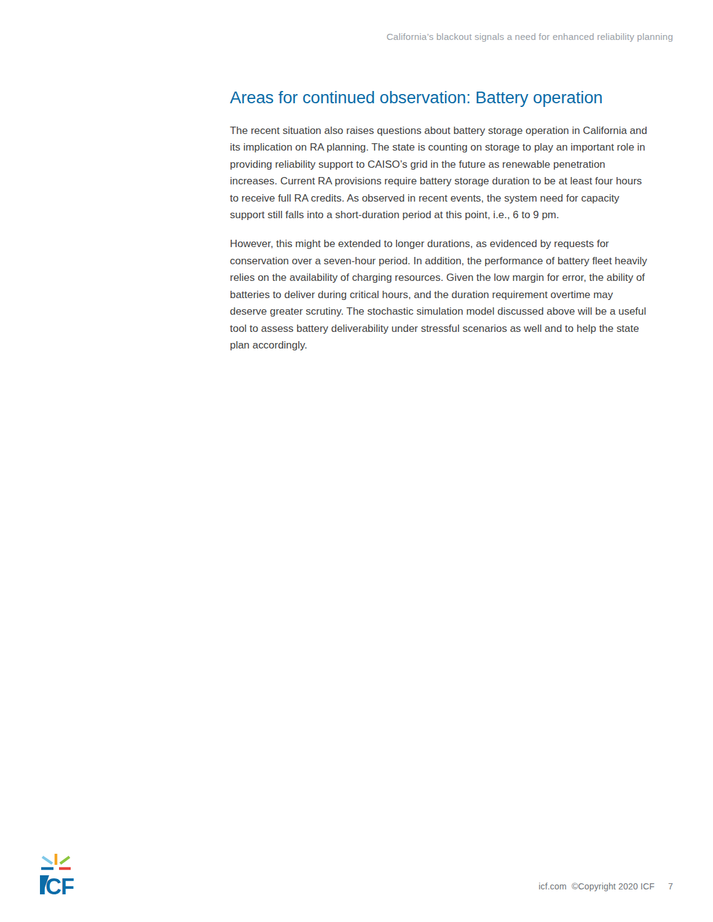California’s blackout signals a need for enhanced reliability planning
Areas for continued observation: Battery operation
The recent situation also raises questions about battery storage operation in California and its implication on RA planning. The state is counting on storage to play an important role in providing reliability support to CAISO’s grid in the future as renewable penetration increases. Current RA provisions require battery storage duration to be at least four hours to receive full RA credits. As observed in recent events, the system need for capacity support still falls into a short-duration period at this point, i.e., 6 to 9 pm.
However, this might be extended to longer durations, as evidenced by requests for conservation over a seven-hour period. In addition, the performance of battery fleet heavily relies on the availability of charging resources. Given the low margin for error, the ability of batteries to deliver during critical hours, and the duration requirement overtime may deserve greater scrutiny. The stochastic simulation model discussed above will be a useful tool to assess battery deliverability under stressful scenarios as well and to help the state plan accordingly.
ICF
icf.com ©Copyright 2020 ICF7